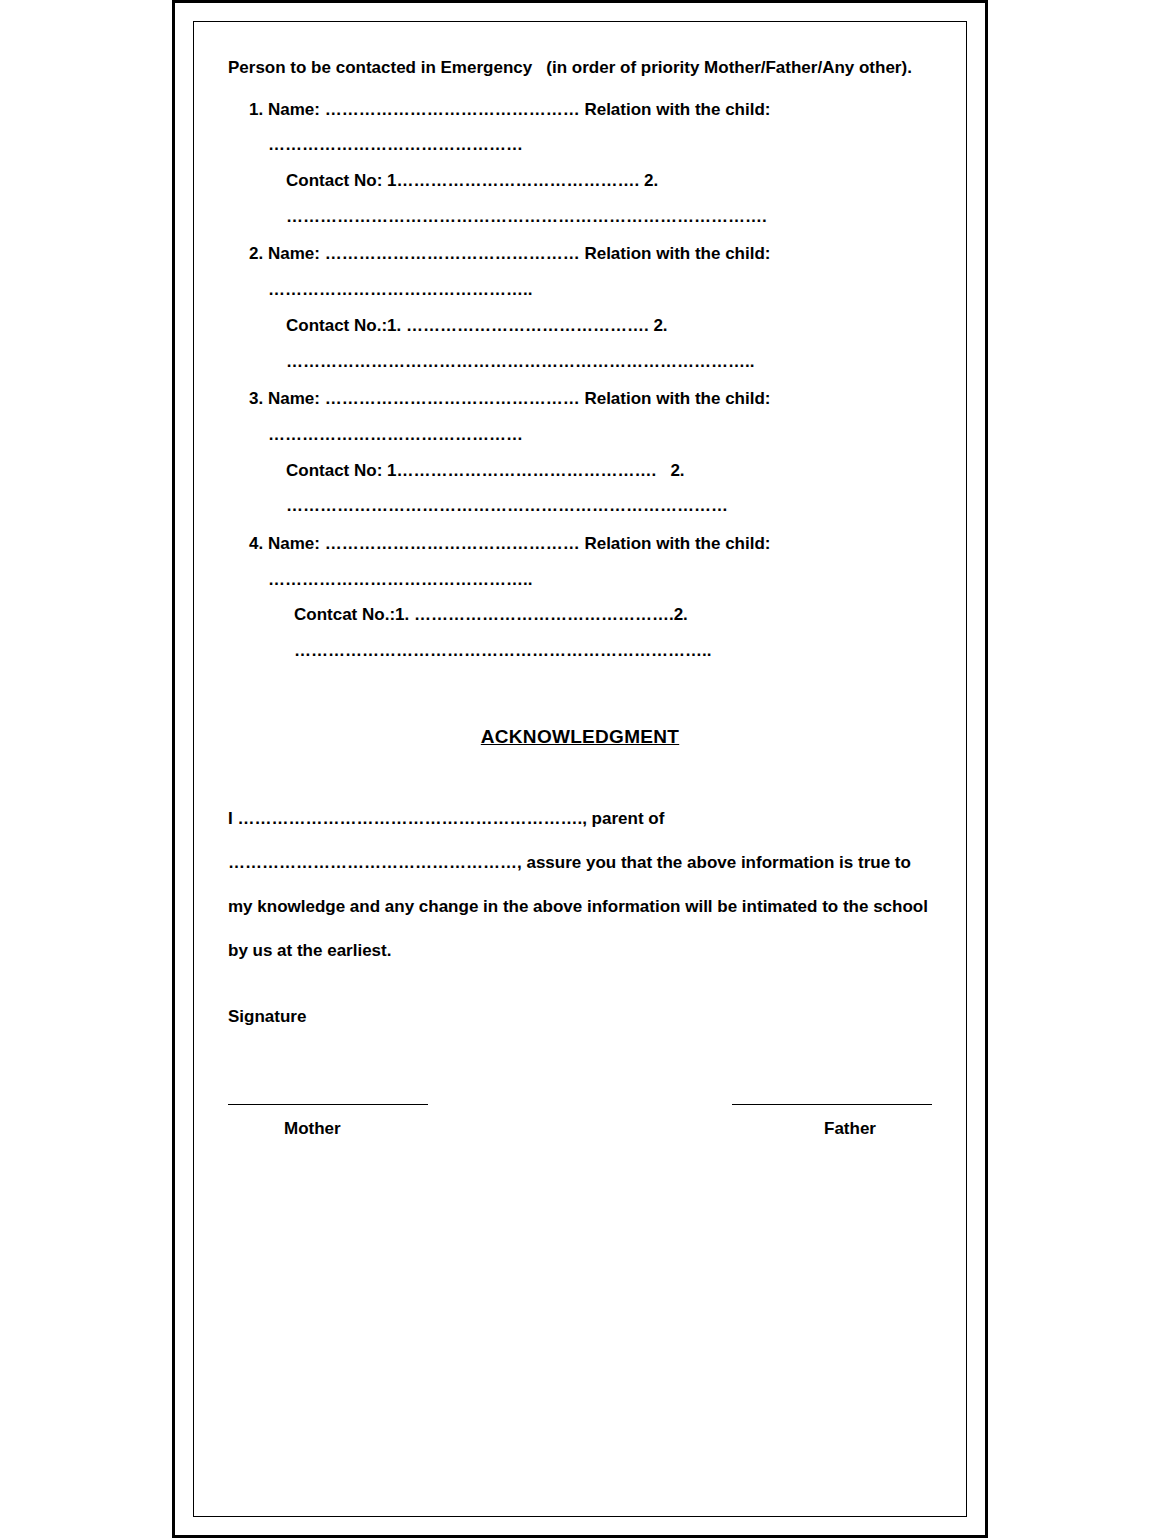Person to be contacted in Emergency (in order of priority Mother/Father/Any other).
Name: ……………………………………… Relation with the child: ……………………………………… Contact No: 1……………………………………. 2. ………………………………………………………………………….
Name: ……………………………………… Relation with the child: ……………………………………….. Contact No.:1. ……………………………………. 2. ………………………………………………………………………..
Name: ……………………………………… Relation with the child: ……………………………………… Contact No: 1………………………………………. 2. ……………………………………………………………………
Name: ……………………………………… Relation with the child: ……………………………………….. Contcat No.:1. ……………………………………….2. ………………………………………………………………..
ACKNOWLEDGMENT
I ……………………………………………………., parent of ……………………………………………, assure you that the above information is true to my knowledge and any change in the above information will be intimated to the school by us at the earliest.
Signature
| Mother | Father |